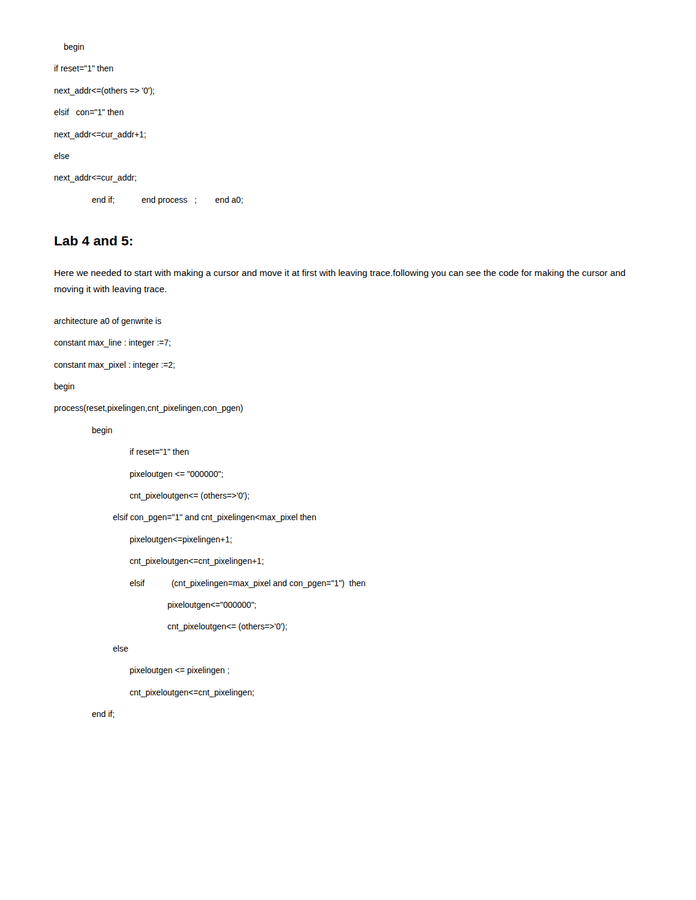begin
if reset="1" then
next_addr<=(others => '0');
elsif con="1" then
next_addr<=cur_addr+1;
else
next_addr<=cur_addr;
end if; end process ; end a0;
Lab 4 and 5:
Here we needed to start with making a cursor and move it at first with leaving trace.following you can see the code for making the cursor and moving it with leaving trace.
architecture a0 of genwrite is
constant max_line : integer :=7;
constant max_pixel : integer :=2;
begin
process(reset,pixelingen,cnt_pixelingen,con_pgen)
begin
if reset="1" then
pixeloutgen <= "000000";
cnt_pixeloutgen<= (others=>'0');
elsif con_pgen="1" and cnt_pixelingen<max_pixel then
pixeloutgen<=pixelingen+1;
cnt_pixeloutgen<=cnt_pixelingen+1;
elsif (cnt_pixelingen=max_pixel and con_pgen="1") then
pixeloutgen<="000000";
cnt_pixeloutgen<= (others=>'0');
else
pixeloutgen <= pixelingen ;
cnt_pixeloutgen<=cnt_pixelingen;
end if;